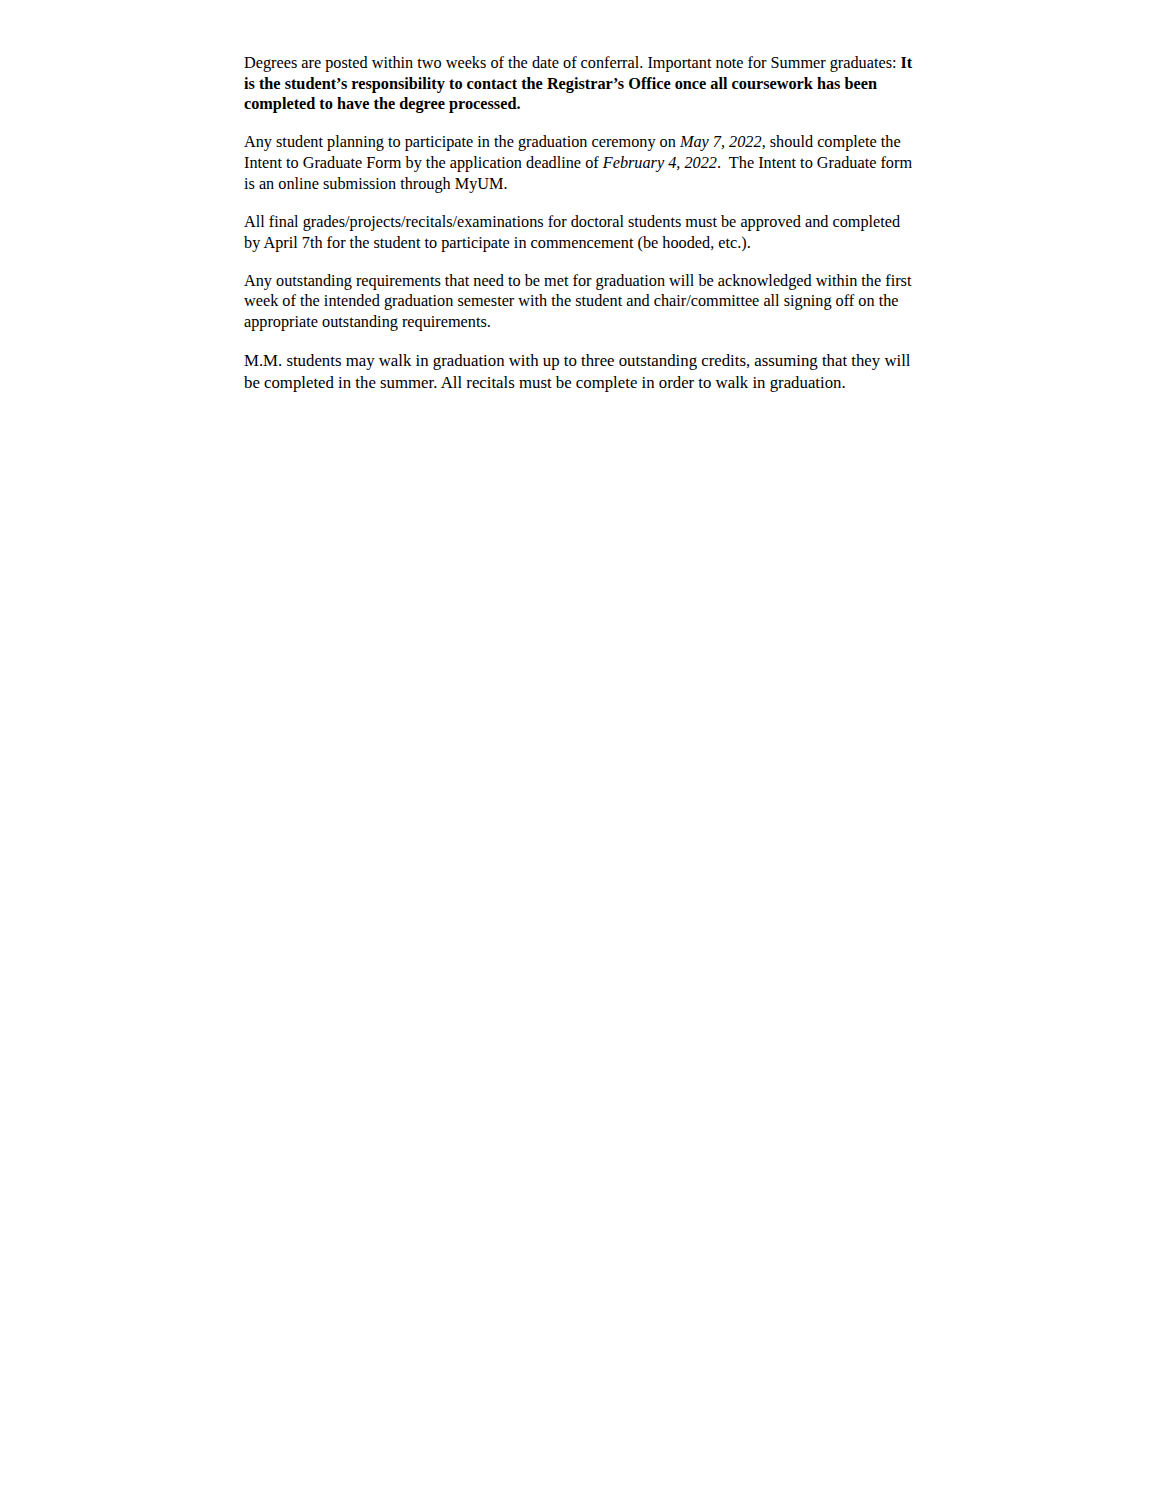Degrees are posted within two weeks of the date of conferral. Important note for Summer graduates: It is the student’s responsibility to contact the Registrar’s Office once all coursework has been completed to have the degree processed.
Any student planning to participate in the graduation ceremony on May 7, 2022, should complete the Intent to Graduate Form by the application deadline of February 4, 2022. The Intent to Graduate form is an online submission through MyUM.
All final grades/projects/recitals/examinations for doctoral students must be approved and completed by April 7th for the student to participate in commencement (be hooded, etc.).
Any outstanding requirements that need to be met for graduation will be acknowledged within the first week of the intended graduation semester with the student and chair/committee all signing off on the appropriate outstanding requirements.
M.M. students may walk in graduation with up to three outstanding credits, assuming that they will be completed in the summer. All recitals must be complete in order to walk in graduation.